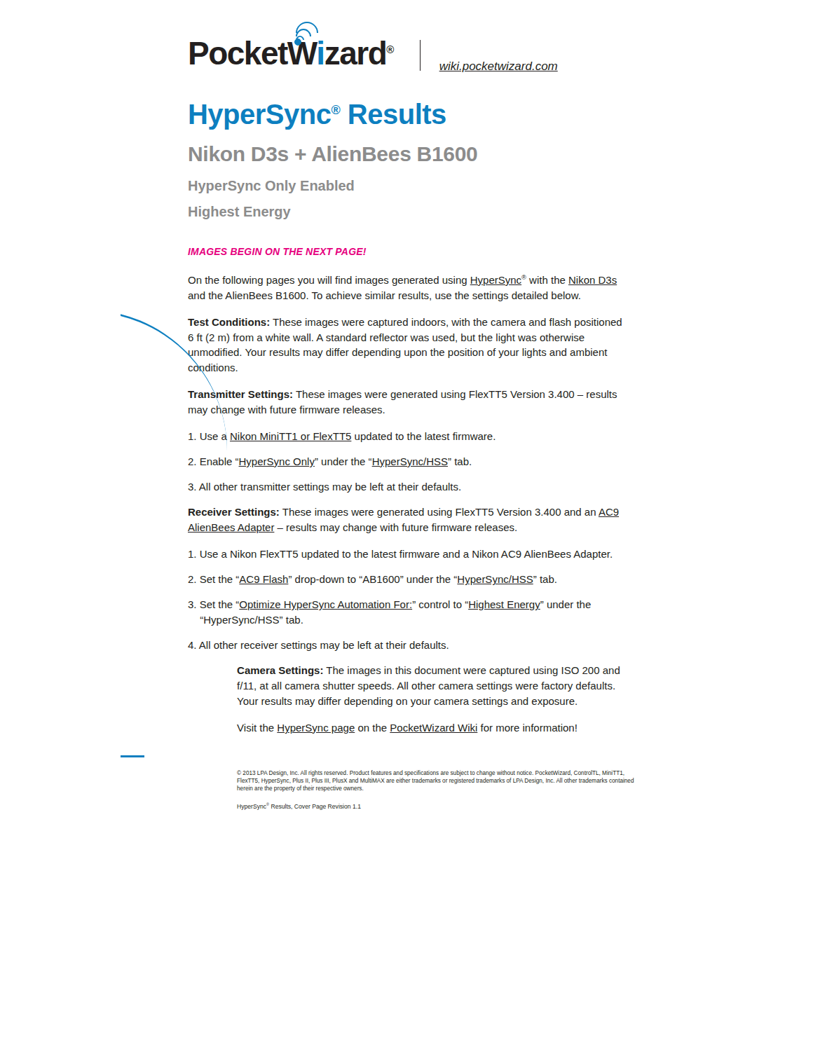PocketWizard®
wiki.pocketwizard.com
HyperSync® Results
Nikon D3s + AlienBees B1600
HyperSync Only Enabled
Highest Energy
IMAGES BEGIN ON THE NEXT PAGE!
On the following pages you will find images generated using HyperSync® with the Nikon D3s and the AlienBees B1600. To achieve similar results, use the settings detailed below.
Test Conditions: These images were captured indoors, with the camera and flash positioned 6 ft (2 m) from a white wall. A standard reflector was used, but the light was otherwise unmodified. Your results may differ depending upon the position of your lights and ambient conditions.
Transmitter Settings: These images were generated using FlexTT5 Version 3.400 – results may change with future firmware releases.
1. Use a Nikon MiniTT1 or FlexTT5 updated to the latest firmware.
2. Enable “HyperSync Only” under the “HyperSync/HSS” tab.
3. All other transmitter settings may be left at their defaults.
Receiver Settings: These images were generated using FlexTT5 Version 3.400 and an AC9 AlienBees Adapter – results may change with future firmware releases.
1. Use a Nikon FlexTT5 updated to the latest firmware and a Nikon AC9 AlienBees Adapter.
2. Set the “AC9 Flash” drop-down to “AB1600” under the “HyperSync/HSS” tab.
3. Set the “Optimize HyperSync Automation For:” control to “Highest Energy” under the “HyperSync/HSS” tab.
4. All other receiver settings may be left at their defaults.
Camera Settings: The images in this document were captured using ISO 200 and f/11, at all camera shutter speeds. All other camera settings were factory defaults. Your results may differ depending on your camera settings and exposure.
Visit the HyperSync page on the PocketWizard Wiki for more information!
© 2013 LPA Design, Inc. All rights reserved. Product features and specifications are subject to change without notice. PocketWizard, ControlTL, MiniTT1, FlexTT5, HyperSync, Plus II, Plus III, PlusX and MultiMAX are either trademarks or registered trademarks of LPA Design, Inc. All other trademarks contained herein are the property of their respective owners.
HyperSync® Results, Cover Page Revision 1.1